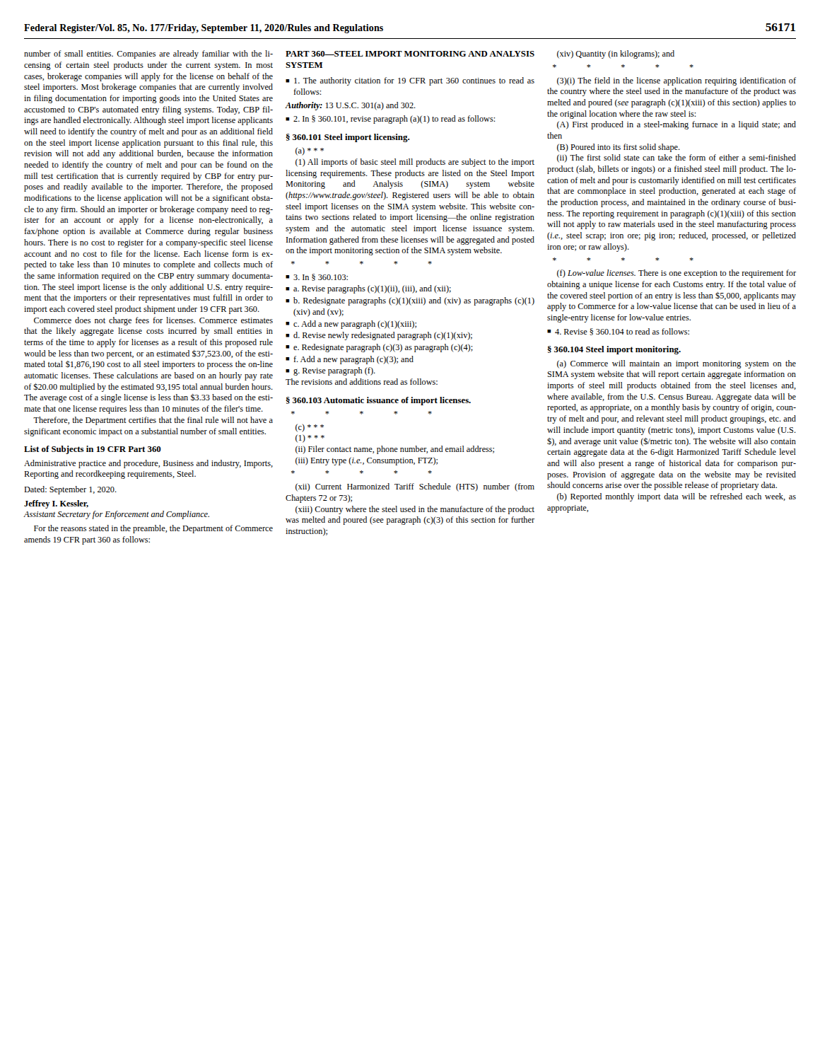Federal Register/Vol. 85, No. 177/Friday, September 11, 2020/Rules and Regulations
56171
number of small entities. Companies are already familiar with the licensing of certain steel products under the current system. In most cases, brokerage companies will apply for the license on behalf of the steel importers. Most brokerage companies that are currently involved in filing documentation for importing goods into the United States are accustomed to CBP's automated entry filing systems. Today, CBP filings are handled electronically. Although steel import license applicants will need to identify the country of melt and pour as an additional field on the steel import license application pursuant to this final rule, this revision will not add any additional burden, because the information needed to identify the country of melt and pour can be found on the mill test certification that is currently required by CBP for entry purposes and readily available to the importer. Therefore, the proposed modifications to the license application will not be a significant obstacle to any firm. Should an importer or brokerage company need to register for an account or apply for a license non-electronically, a fax/phone option is available at Commerce during regular business hours. There is no cost to register for a company-specific steel license account and no cost to file for the license. Each license form is expected to take less than 10 minutes to complete and collects much of the same information required on the CBP entry summary documentation. The steel import license is the only additional U.S. entry requirement that the importers or their representatives must fulfill in order to import each covered steel product shipment under 19 CFR part 360.
Commerce does not charge fees for licenses. Commerce estimates that the likely aggregate license costs incurred by small entities in terms of the time to apply for licenses as a result of this proposed rule would be less than two percent, or an estimated $37,523.00, of the estimated total $1,876,190 cost to all steel importers to process the on-line automatic licenses. These calculations are based on an hourly pay rate of $20.00 multiplied by the estimated 93,195 total annual burden hours. The average cost of a single license is less than $3.33 based on the estimate that one license requires less than 10 minutes of the filer's time.
Therefore, the Department certifies that the final rule will not have a significant economic impact on a substantial number of small entities.
List of Subjects in 19 CFR Part 360
Administrative practice and procedure, Business and industry, Imports, Reporting and recordkeeping requirements, Steel.
Dated: September 1, 2020.
Jeffrey I. Kessler,
Assistant Secretary for Enforcement and Compliance.
For the reasons stated in the preamble, the Department of Commerce amends 19 CFR part 360 as follows:
PART 360—STEEL IMPORT MONITORING AND ANALYSIS SYSTEM
1. The authority citation for 19 CFR part 360 continues to read as follows:
Authority: 13 U.S.C. 301(a) and 302.
2. In § 360.101, revise paragraph (a)(1) to read as follows:
§ 360.101 Steel import licensing.
(a) * * *
(1) All imports of basic steel mill products are subject to the import licensing requirements. These products are listed on the Steel Import Monitoring and Analysis (SIMA) system website (https://www.trade.gov/steel). Registered users will be able to obtain steel import licenses on the SIMA system website. This website contains two sections related to import licensing—the online registration system and the automatic steel import license issuance system. Information gathered from these licenses will be aggregated and posted on the import monitoring section of the SIMA system website.
* * * * *
3. In § 360.103:
a. Revise paragraphs (c)(1)(ii), (iii), and (xii);
b. Redesignate paragraphs (c)(1)(xiii) and (xiv) as paragraphs (c)(1)(xiv) and (xv);
c. Add a new paragraph (c)(1)(xiii);
d. Revise newly redesignated paragraph (c)(1)(xiv);
e. Redesignate paragraph (c)(3) as paragraph (c)(4);
f. Add a new paragraph (c)(3); and
g. Revise paragraph (f).
The revisions and additions read as follows:
§ 360.103 Automatic issuance of import licenses.
* * * * *
(c) * * *
(1) * * *
(ii) Filer contact name, phone number, and email address;
(iii) Entry type (i.e., Consumption, FTZ);
* * * * *
(xii) Current Harmonized Tariff Schedule (HTS) number (from Chapters 72 or 73);
(xiii) Country where the steel used in the manufacture of the product was melted and poured (see paragraph (c)(3) of this section for further instruction);
(xiv) Quantity (in kilograms); and
* * * * *
(3)(i) The field in the license application requiring identification of the country where the steel used in the manufacture of the product was melted and poured (see paragraph (c)(1)(xiii) of this section) applies to the original location where the raw steel is:
(A) First produced in a steel-making furnace in a liquid state; and then
(B) Poured into its first solid shape.
(ii) The first solid state can take the form of either a semi-finished product (slab, billets or ingots) or a finished steel mill product. The location of melt and pour is customarily identified on mill test certificates that are commonplace in steel production, generated at each stage of the production process, and maintained in the ordinary course of business. The reporting requirement in paragraph (c)(1)(xiii) of this section will not apply to raw materials used in the steel manufacturing process (i.e., steel scrap; iron ore; pig iron; reduced, processed, or pelletized iron ore; or raw alloys).
* * * * *
(f) Low-value licenses. There is one exception to the requirement for obtaining a unique license for each Customs entry. If the total value of the covered steel portion of an entry is less than $5,000, applicants may apply to Commerce for a low-value license that can be used in lieu of a single-entry license for low-value entries.
4. Revise § 360.104 to read as follows:
§ 360.104 Steel import monitoring.
(a) Commerce will maintain an import monitoring system on the SIMA system website that will report certain aggregate information on imports of steel mill products obtained from the steel licenses and, where available, from the U.S. Census Bureau. Aggregate data will be reported, as appropriate, on a monthly basis by country of origin, country of melt and pour, and relevant steel mill product groupings, etc. and will include import quantity (metric tons), import Customs value (U.S. $), and average unit value ($/metric ton). The website will also contain certain aggregate data at the 6-digit Harmonized Tariff Schedule level and will also present a range of historical data for comparison purposes. Provision of aggregate data on the website may be revisited should concerns arise over the possible release of proprietary data.
(b) Reported monthly import data will be refreshed each week, as appropriate,